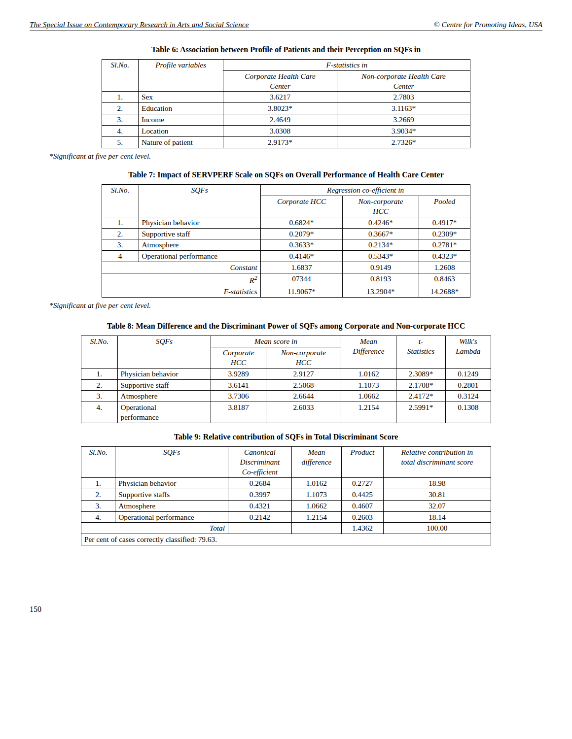The Special Issue on Contemporary Research in Arts and Social Science © Centre for Promoting Ideas, USA
Table 6: Association between Profile of Patients and their Perception on SQFs in
| Sl.No. | Profile variables | F-statistics in |
| --- | --- | --- |
| Corporate Health Care Center | Non-corporate Health Care Center |
| 1. | Sex | 3.6217 | 2.7803 |
| 2. | Education | 3.8023* | 3.1163* |
| 3. | Income | 2.4649 | 3.2669 |
| 4. | Location | 3.0308 | 3.9034* |
| 5. | Nature of patient | 2.9173* | 2.7326* |
*Significant at five per cent level.
Table 7: Impact of SERVPERF Scale on SQFs on Overall Performance of Health Care Center
| Sl.No. | SQFs | Regression co-efficient in |
| --- | --- | --- |
| Corporate HCC | Non-corporate HCC | Pooled |
| 1. | Physician behavior | 0.6824* | 0.4246* | 0.4917* |
| 2. | Supportive staff | 0.2079* | 0.3667* | 0.2309* |
| 3. | Atmosphere | 0.3633* | 0.2134* | 0.2781* |
| 4 | Operational performance | 0.4146* | 0.5343* | 0.4323* |
| Constant | 1.6837 | 0.9149 | 1.2608 |
| R 2 | 07344 | 0.8193 | 0.8463 |
| F-statistics | 11.9067* | 13.2904* | 14.2688* |
*Significant at five per cent level.
Table 8: Mean Difference and the Discriminant Power of SQFs among Corporate and Non-corporate HCC
| Sl.No. | SQFs | Mean score in | Mean Difference | t- Statistics | Wilk's Lambda |
| --- | --- | --- | --- | --- | --- |
| Corporate HCC | Non-corporate HCC |
| 1. | Physician behavior | 3.9289 | 2.9127 | 1.0162 | 2.3089* | 0.1249 |
| 2. | Supportive staff | 3.6141 | 2.5068 | 1.1073 | 2.1708* | 0.2801 |
| 3. | Atmosphere | 3.7306 | 2.6644 | 1.0662 | 2.4172* | 0.3124 |
| 4. | Operational performance | 3.8187 | 2.6033 | 1.2154 | 2.5991* | 0.1308 |
Table 9: Relative contribution of SQFs in Total Discriminant Score
| Sl.No. | SQFs | Canonical Discriminant Co-efficient | Mean difference | Product | Relative contribution in total discriminant score |
| --- | --- | --- | --- | --- | --- |
| 1. | Physician behavior | 0.2684 | 1.0162 | 0.2727 | 18.98 |
| 2. | Supportive staffs | 0.3997 | 1.1073 | 0.4425 | 30.81 |
| 3. | Atmosphere | 0.4321 | 1.0662 | 0.4607 | 32.07 |
| 4. | Operational performance | 0.2142 | 1.2154 | 0.2603 | 18.14 |
| Total | | | 1.4362 | 100.00 |
| Per cent of cases correctly classified: 79.63. |
150